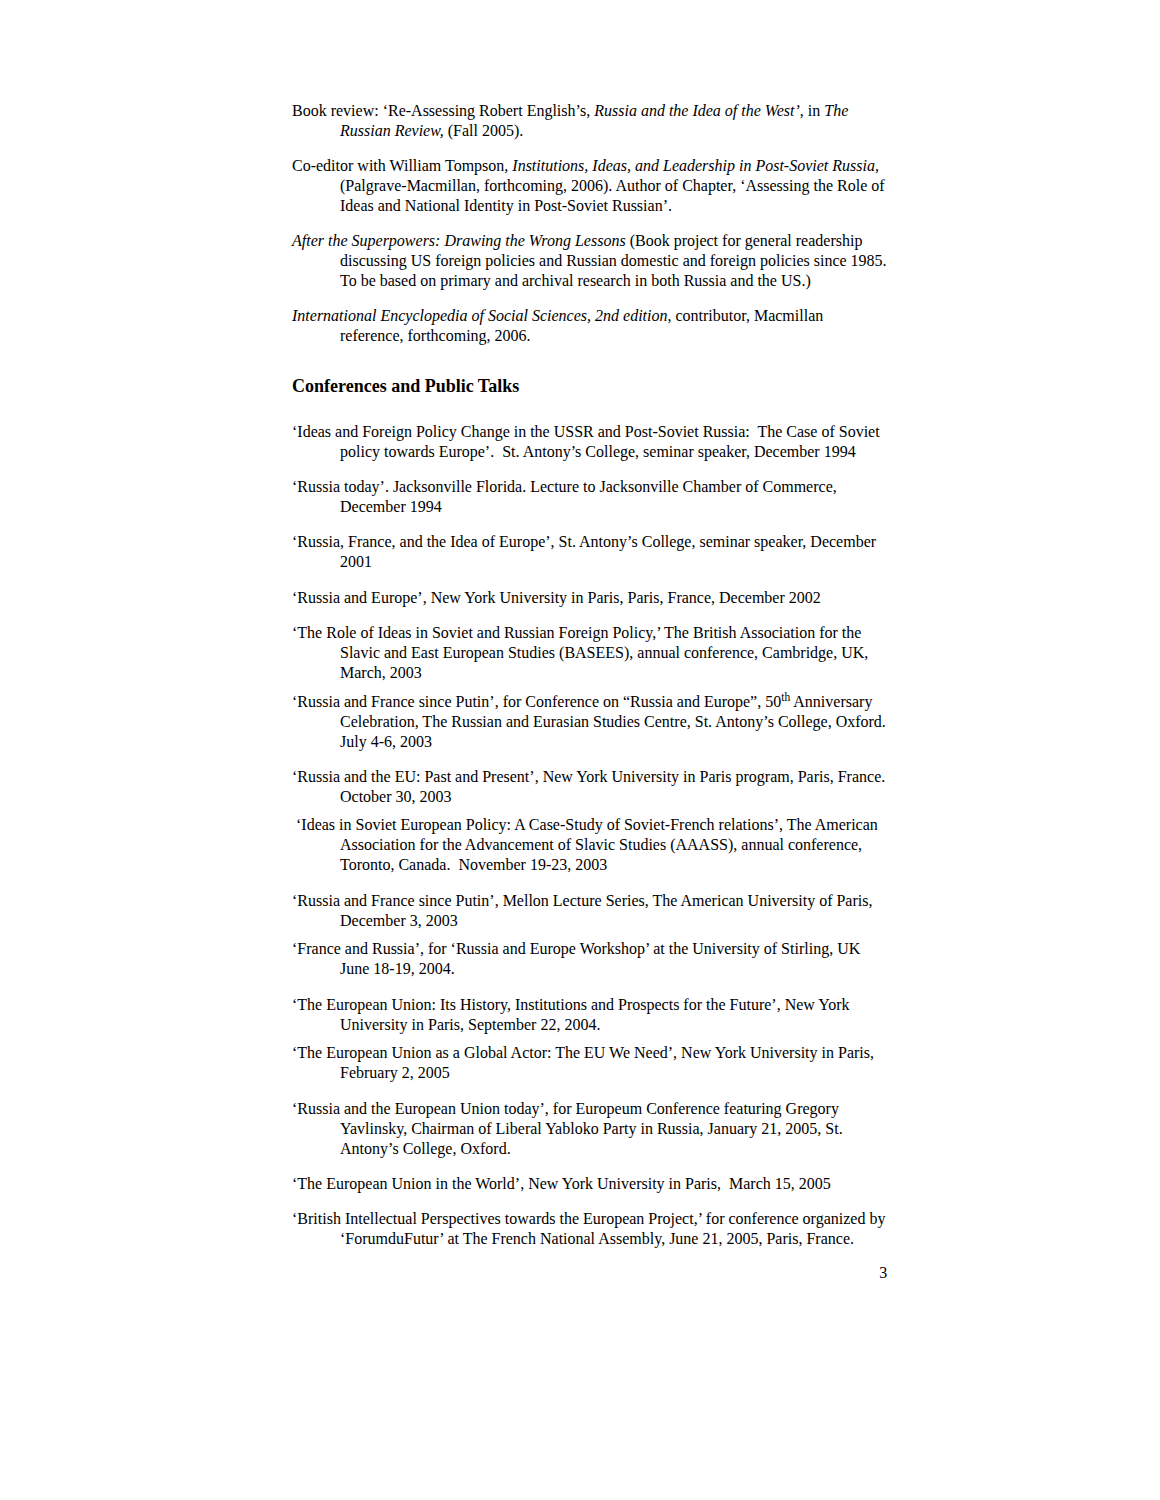Book review: ‘Re-Assessing Robert English’s, Russia and the Idea of the West’, in The Russian Review, (Fall 2005).
Co-editor with William Tompson, Institutions, Ideas, and Leadership in Post-Soviet Russia, (Palgrave-Macmillan, forthcoming, 2006). Author of Chapter, ‘Assessing the Role of Ideas and National Identity in Post-Soviet Russian’.
After the Superpowers: Drawing the Wrong Lessons (Book project for general readership discussing US foreign policies and Russian domestic and foreign policies since 1985. To be based on primary and archival research in both Russia and the US.)
International Encyclopedia of Social Sciences, 2nd edition, contributor, Macmillan reference, forthcoming, 2006.
Conferences and Public Talks
‘Ideas and Foreign Policy Change in the USSR and Post-Soviet Russia: The Case of Soviet policy towards Europe’. St. Antony’s College, seminar speaker, December 1994
‘Russia today’. Jacksonville Florida. Lecture to Jacksonville Chamber of Commerce, December 1994
‘Russia, France, and the Idea of Europe’, St. Antony’s College, seminar speaker, December 2001
‘Russia and Europe’, New York University in Paris, Paris, France, December 2002
‘The Role of Ideas in Soviet and Russian Foreign Policy,’ The British Association for the Slavic and East European Studies (BASEES), annual conference, Cambridge, UK, March, 2003
‘Russia and France since Putin’, for Conference on “Russia and Europe”, 50th Anniversary Celebration, The Russian and Eurasian Studies Centre, St. Antony’s College, Oxford. July 4-6, 2003
‘Russia and the EU: Past and Present’, New York University in Paris program, Paris, France. October 30, 2003
‘Ideas in Soviet European Policy: A Case-Study of Soviet-French relations’, The American Association for the Advancement of Slavic Studies (AAASS), annual conference, Toronto, Canada. November 19-23, 2003
‘Russia and France since Putin’, Mellon Lecture Series, The American University of Paris, December 3, 2003
‘France and Russia’, for ‘Russia and Europe Workshop’ at the University of Stirling, UK June 18-19, 2004.
‘The European Union: Its History, Institutions and Prospects for the Future’, New York University in Paris, September 22, 2004.
‘The European Union as a Global Actor: The EU We Need’, New York University in Paris, February 2, 2005
‘Russia and the European Union today’, for Europeum Conference featuring Gregory Yavlinsky, Chairman of Liberal Yabloko Party in Russia, January 21, 2005, St. Antony’s College, Oxford.
‘The European Union in the World’, New York University in Paris, March 15, 2005
‘British Intellectual Perspectives towards the European Project,’ for conference organized by ‘ForumduFutur’ at The French National Assembly, June 21, 2005, Paris, France.
3